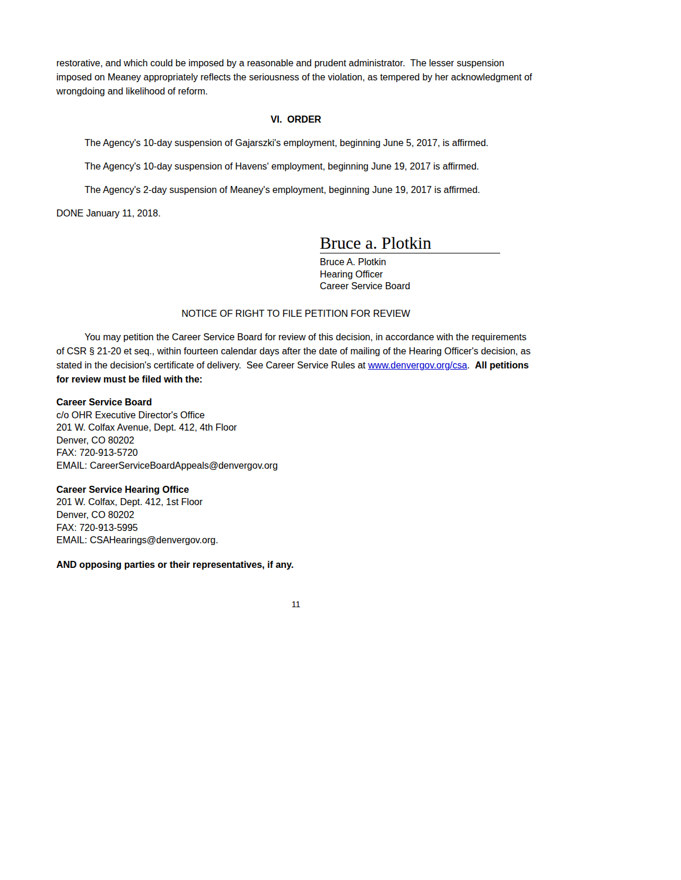restorative, and which could be imposed by a reasonable and prudent administrator. The lesser suspension imposed on Meaney appropriately reflects the seriousness of the violation, as tempered by her acknowledgment of wrongdoing and likelihood of reform.
VI. ORDER
The Agency's 10-day suspension of Gajarszki's employment, beginning June 5, 2017, is affirmed.
The Agency's 10-day suspension of Havens' employment, beginning June 19, 2017 is affirmed.
The Agency's 2-day suspension of Meaney's employment, beginning June 19, 2017 is affirmed.
DONE January 11, 2018.
Bruce a. Plotkin
Bruce A. Plotkin
Hearing Officer
Career Service Board
NOTICE OF RIGHT TO FILE PETITION FOR REVIEW
You may petition the Career Service Board for review of this decision, in accordance with the requirements of CSR § 21-20 et seq., within fourteen calendar days after the date of mailing of the Hearing Officer's decision, as stated in the decision's certificate of delivery. See Career Service Rules at www.denvergov.org/csa. All petitions for review must be filed with the:
Career Service Board
c/o OHR Executive Director's Office
201 W. Colfax Avenue, Dept. 412, 4th Floor
Denver, CO 80202
FAX: 720-913-5720
EMAIL: CareerServiceBoardAppeals@denvergov.org
Career Service Hearing Office
201 W. Colfax, Dept. 412, 1st Floor
Denver, CO 80202
FAX: 720-913-5995
EMAIL: CSAHearings@denvergov.org.
AND opposing parties or their representatives, if any.
11